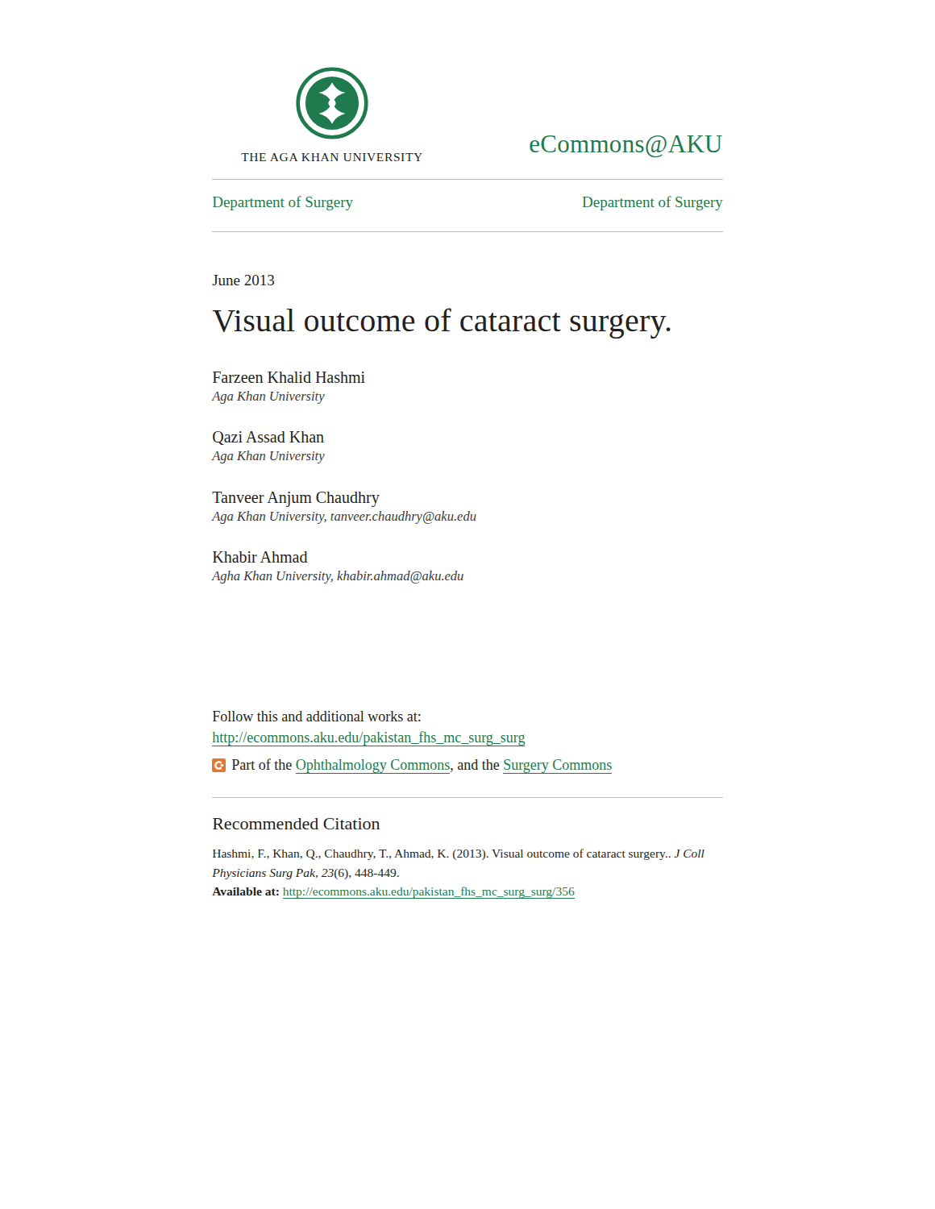THE AGA KHAN UNIVERSITY
eCommons@AKU
Department of Surgery Department of Surgery
June 2013
Visual outcome of cataract surgery.
Farzeen Khalid Hashmi
Aga Khan University
Qazi Assad Khan
Aga Khan University
Tanveer Anjum Chaudhry
Aga Khan University, tanveer.chaudhry@aku.edu
Khabir Ahmad
Agha Khan University, khabir.ahmad@aku.edu
Follow this and additional works at: http://ecommons.aku.edu/pakistan_fhs_mc_surg_surg
Part of the Ophthalmology Commons, and the Surgery Commons
Recommended Citation
Hashmi, F., Khan, Q., Chaudhry, T., Ahmad, K. (2013). Visual outcome of cataract surgery.. J Coll Physicians Surg Pak, 23(6), 448-449.
Available at: http://ecommons.aku.edu/pakistan_fhs_mc_surg_surg/356